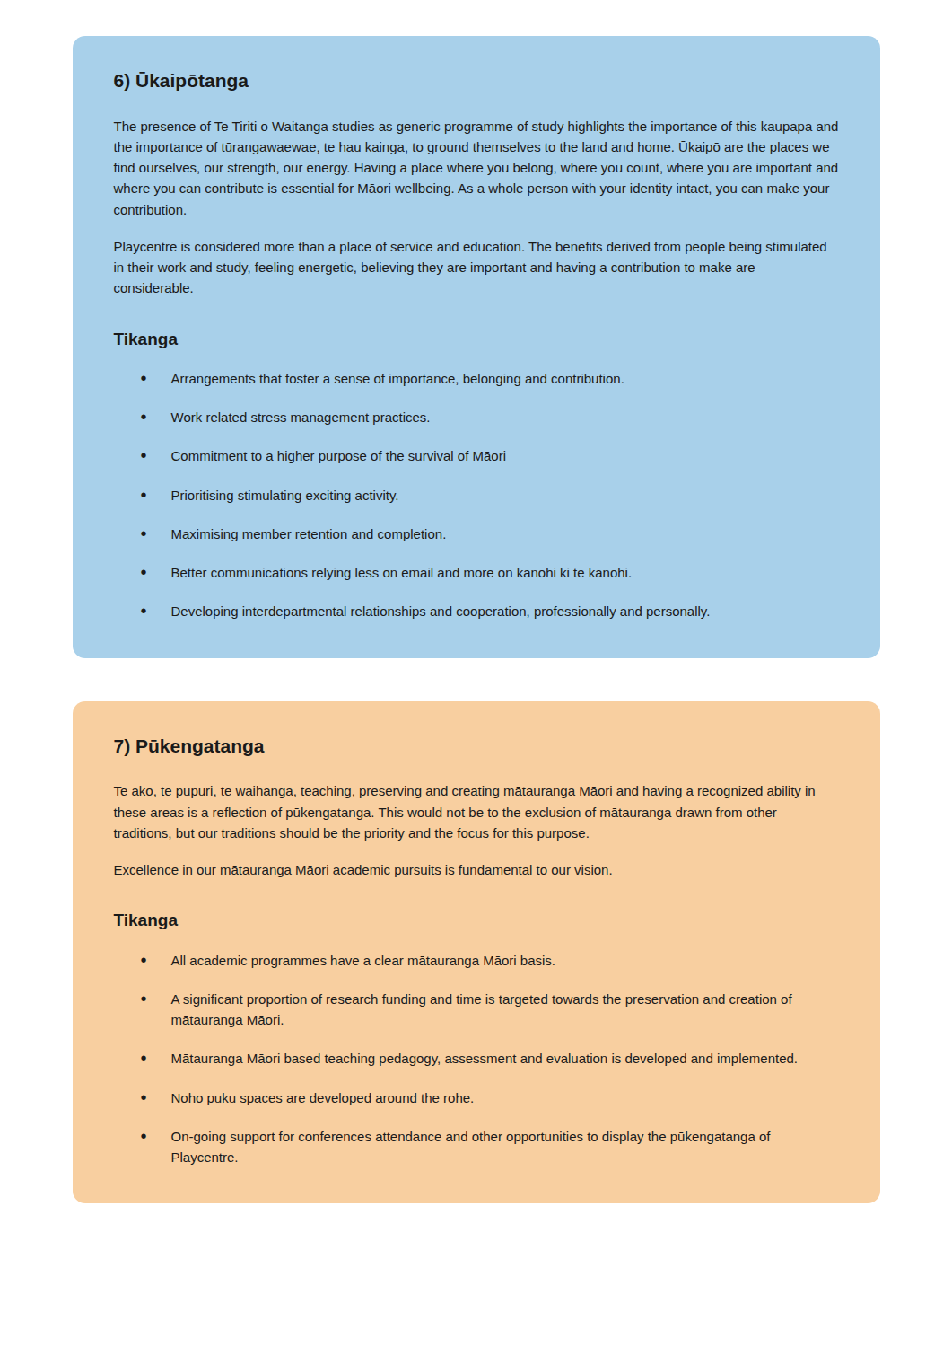6) Ūkaipōtanga
The presence of Te Tiriti o Waitanga studies as generic programme of study highlights the importance of this kaupapa and the importance of tūrangawaewae, te hau kainga, to ground themselves to the land and home. Ūkaipō are the places we find ourselves, our strength, our energy. Having a place where you belong, where you count, where you are important and where you can contribute is essential for Māori wellbeing. As a whole person with your identity intact, you can make your contribution.
Playcentre is considered more than a place of service and education. The benefits derived from people being stimulated in their work and study, feeling energetic, believing they are important and having a contribution to make are considerable.
Tikanga
Arrangements that foster a sense of importance, belonging and contribution.
Work related stress management practices.
Commitment to a higher purpose of the survival of Māori
Prioritising stimulating exciting activity.
Maximising member retention and completion.
Better communications relying less on email and more on kanohi ki te kanohi.
Developing interdepartmental relationships and cooperation, professionally and personally.
7) Pūkengatanga
Te ako, te pupuri, te waihanga, teaching, preserving and creating mātauranga Māori and having a recognized ability in these areas is a reflection of pūkengatanga. This would not be to the exclusion of mātauranga drawn from other traditions, but our traditions should be the priority and the focus for this purpose.
Excellence in our mātauranga Māori academic pursuits is fundamental to our vision.
Tikanga
All academic programmes have a clear mātauranga Māori basis.
A significant proportion of research funding and time is targeted towards the preservation and creation of mātauranga Māori.
Mātauranga Māori based teaching pedagogy, assessment and evaluation is developed and implemented.
Noho puku spaces are developed around the rohe.
On-going support for conferences attendance and other opportunities to display the pūkengatanga of Playcentre.